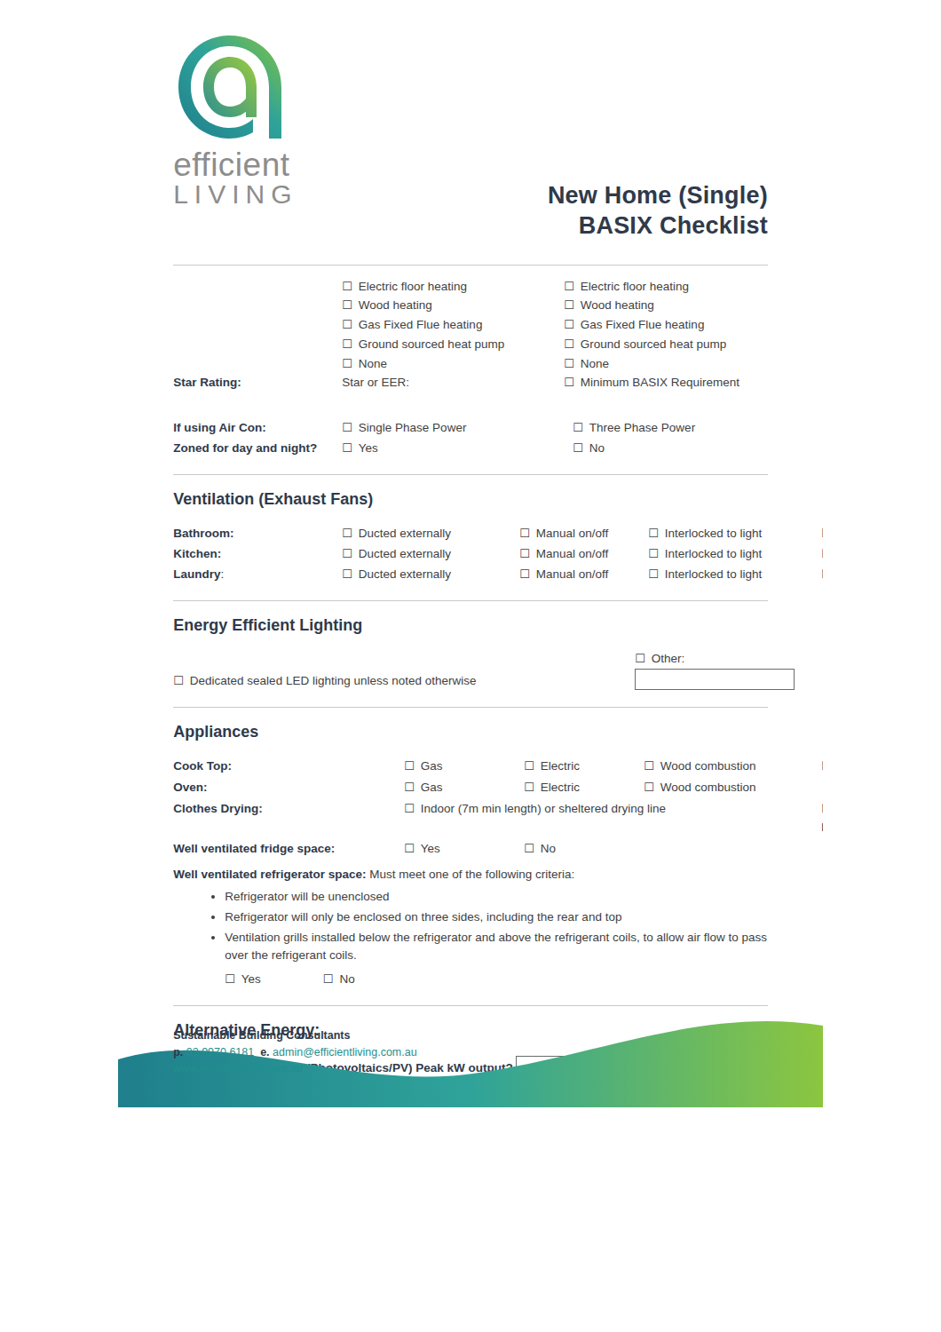efficient
LIVING
New Home (Single)
BASIX Checklist
☐Electric floor heating
☐Electric floor heating
☐Wood heating
☐Wood heating
☐Gas Fixed Flue heating
☐Gas Fixed Flue heating
☐Ground sourced heat pump
☐Ground sourced heat pump
☐None
☐None
Star Rating:
Star or EER:
☐Minimum BASIX Requirement
If using Air Con:
☐Single Phase Power
☐Three Phase Power
Zoned for day and night?
☐Yes
☐No
Ventilation (Exhaust Fans)
Bathroom:
☐Ducted externally
☐Manual on/off
☐Interlocked to light
☐Timer
Kitchen:
☐Ducted externally
☐Manual on/off
☐Interlocked to light
☐Timer
Laundry:
☐Ducted externally
☐Manual on/off
☐Interlocked to light
☐Timer
Energy Efficient Lighting
☐Dedicated sealed LED lighting unless noted otherwise
☐Other:
Appliances
Cook Top:
☐Gas
☐Electric
☐Wood combustion
☐Induction
Oven:
☐Gas
☐Electric
☐Wood combustion
Clothes Drying:
☐Indoor (7m min length) or sheltered drying line
☐Outdoor line
Well ventilated fridge space:
☐Yes
☐No
Well ventilated refrigerator space: Must meet one of the following criteria:
Refrigerator will be unenclosed
Refrigerator will only be enclosed on three sides, including the rear and top
Ventilation grills installed below the refrigerator and above the refrigerant coils, to allow air flow to pass over the refrigerant coils.
☐Yes ☐No
Alternative Energy:
☐Solar power system (Photovoltaics/PV) Peak kW output? (kW)
☐Other?
Sustainable Building Consultants
p. 02 9970 6181 e. admin@efficientliving.com.au
www.efficientliving.com.au